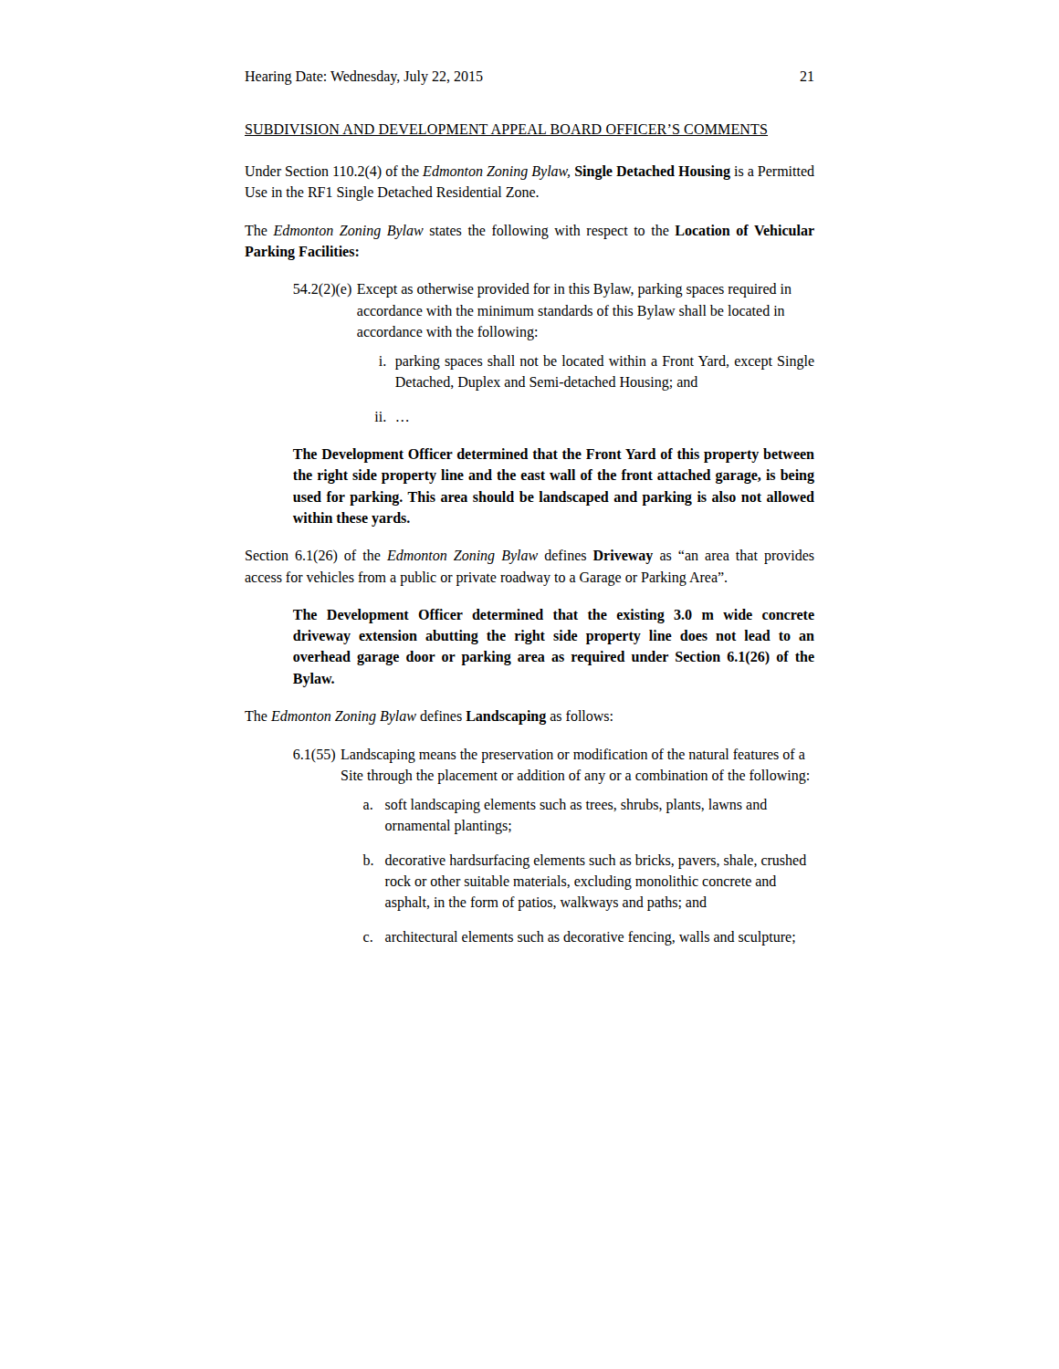Hearing Date: Wednesday, July 22, 2015
21
SUBDIVISION AND DEVELOPMENT APPEAL BOARD OFFICER’S COMMENTS
Under Section 110.2(4) of the Edmonton Zoning Bylaw, Single Detached Housing is a Permitted Use in the RF1 Single Detached Residential Zone.
The Edmonton Zoning Bylaw states the following with respect to the Location of Vehicular Parking Facilities:
54.2(2)(e)
Except as otherwise provided for in this Bylaw, parking spaces required in accordance with the minimum standards of this Bylaw shall be located in accordance with the following:
i. parking spaces shall not be located within a Front Yard, except Single Detached, Duplex and Semi-detached Housing; and
ii.…
The Development Officer determined that the Front Yard of this property between the right side property line and the east wall of the front attached garage, is being used for parking. This area should be landscaped and parking is also not allowed within these yards.
Section 6.1(26) of the Edmonton Zoning Bylaw defines Driveway as “an area that provides access for vehicles from a public or private roadway to a Garage or Parking Area”.
The Development Officer determined that the existing 3.0 m wide concrete driveway extension abutting the right side property line does not lead to an overhead garage door or parking area as required under Section 6.1(26) of the Bylaw.
The Edmonton Zoning Bylaw defines Landscaping as follows:
6.1(55)
Landscaping means the preservation or modification of the natural features of a Site through the placement or addition of any or a combination of the following:
a. soft landscaping elements such as trees, shrubs, plants, lawns and ornamental plantings;
b. decorative hardsurfacing elements such as bricks, pavers, shale, crushed rock or other suitable materials, excluding monolithic concrete and asphalt, in the form of patios, walkways and paths; and
c. architectural elements such as decorative fencing, walls and sculpture;